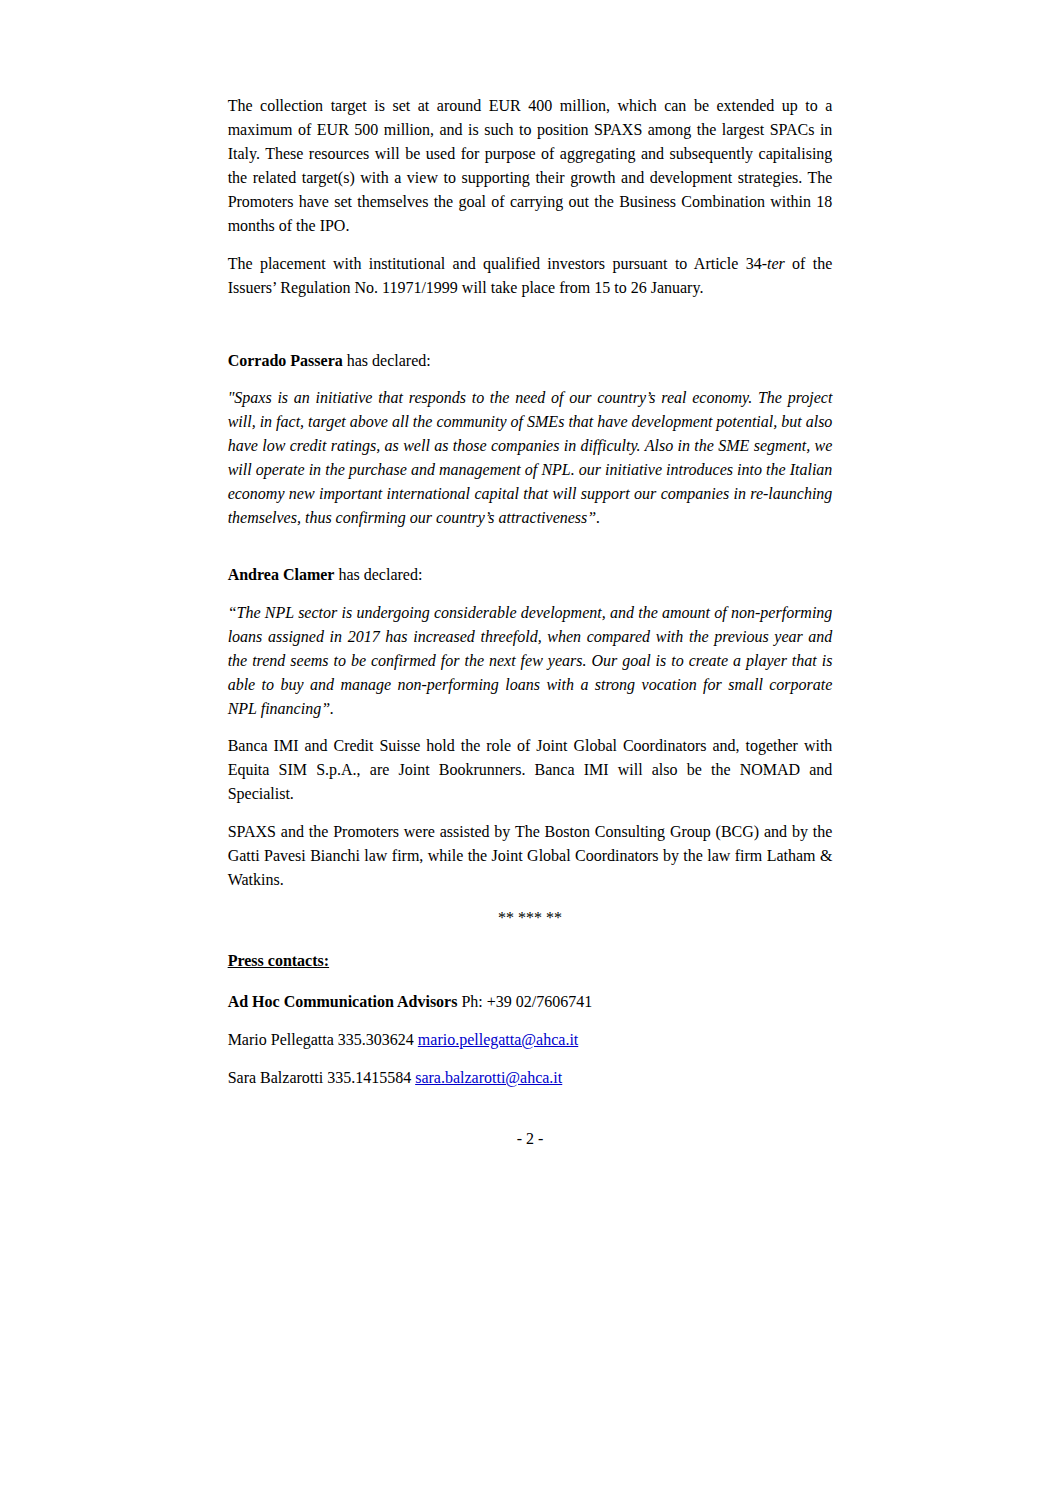The collection target is set at around EUR 400 million, which can be extended up to a maximum of EUR 500 million, and is such to position SPAXS among the largest SPACs in Italy. These resources will be used for purpose of aggregating and subsequently capitalising the related target(s) with a view to supporting their growth and development strategies. The Promoters have set themselves the goal of carrying out the Business Combination within 18 months of the IPO.
The placement with institutional and qualified investors pursuant to Article 34-ter of the Issuers’ Regulation No. 11971/1999 will take place from 15 to 26 January.
Corrado Passera has declared:
"Spaxs is an initiative that responds to the need of our country’s real economy. The project will, in fact, target above all the community of SMEs that have development potential, but also have low credit ratings, as well as those companies in difficulty. Also in the SME segment, we will operate in the purchase and management of NPL. our initiative introduces into the Italian economy new important international capital that will support our companies in re-launching themselves, thus confirming our country’s attractiveness”.
Andrea Clamer has declared:
“The NPL sector is undergoing considerable development, and the amount of non-performing loans assigned in 2017 has increased threefold, when compared with the previous year and the trend seems to be confirmed for the next few years. Our goal is to create a player that is able to buy and manage non-performing loans with a strong vocation for small corporate NPL financing”.
Banca IMI and Credit Suisse hold the role of Joint Global Coordinators and, together with Equita SIM S.p.A., are Joint Bookrunners. Banca IMI will also be the NOMAD and Specialist.
SPAXS and the Promoters were assisted by The Boston Consulting Group (BCG) and by the Gatti Pavesi Bianchi law firm, while the Joint Global Coordinators by the law firm Latham & Watkins.
** *** **
Press contacts:
Ad Hoc Communication Advisors Ph: +39 02/7606741
Mario Pellegatta 335.303624 mario.pellegatta@ahca.it
Sara Balzarotti 335.1415584 sara.balzarotti@ahca.it
- 2 -